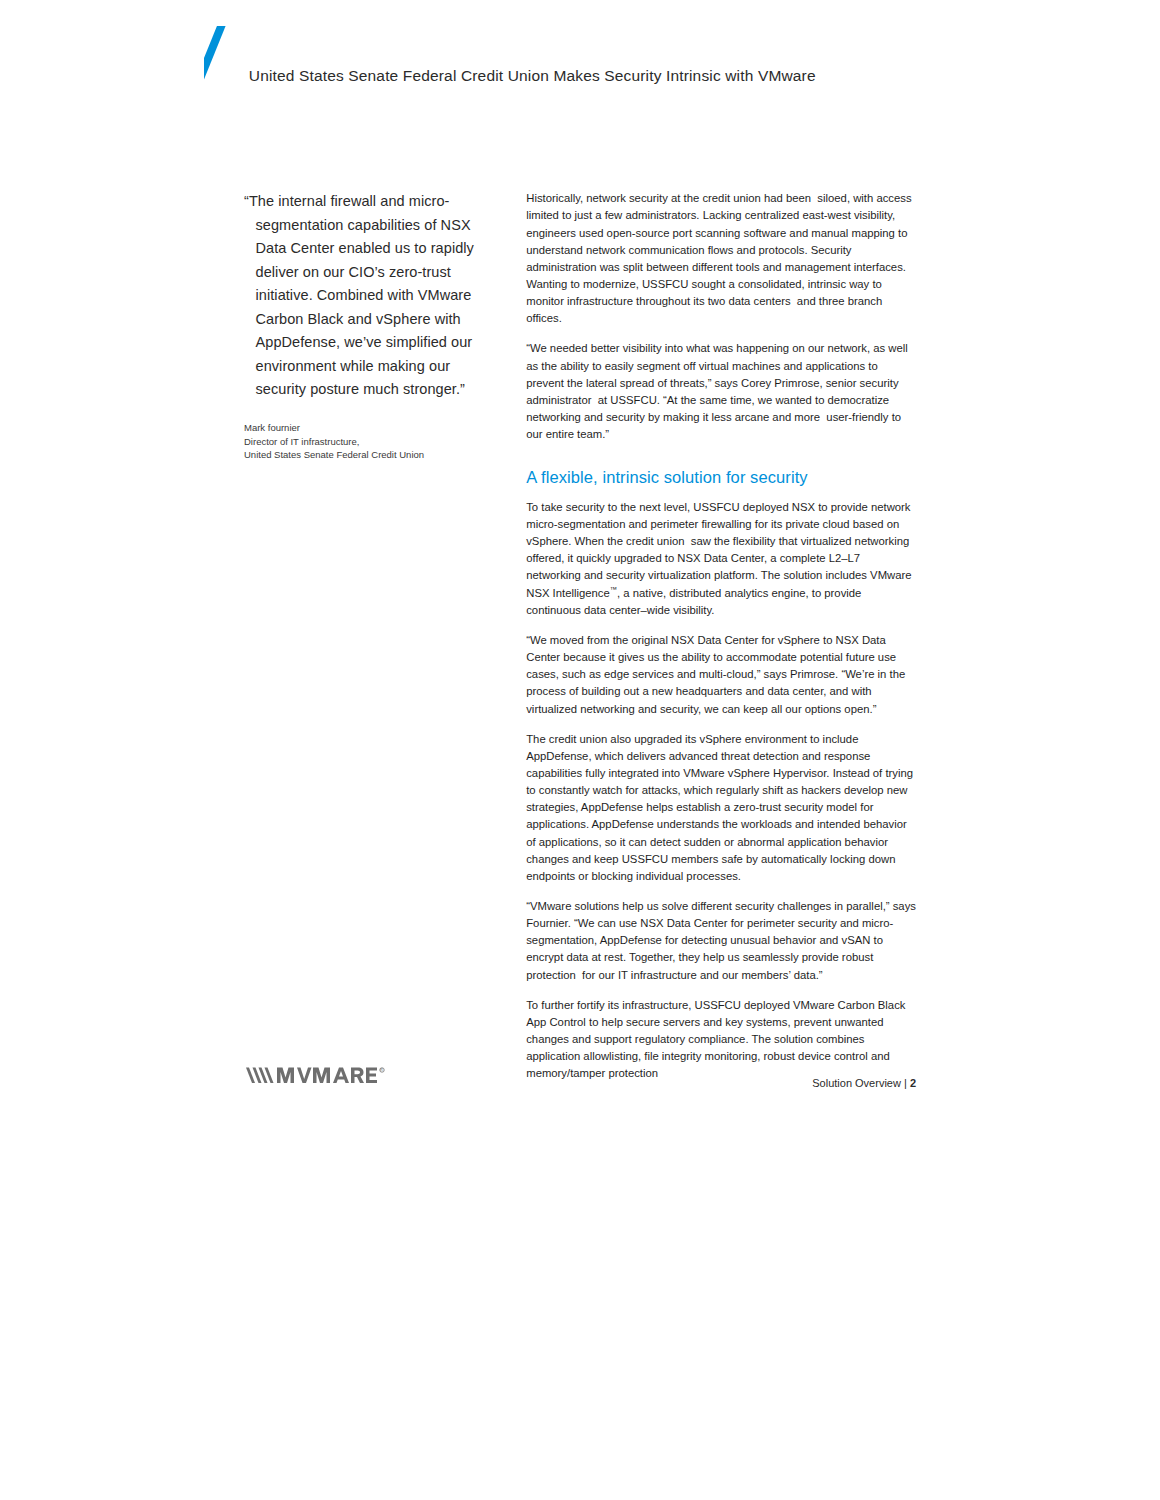United States Senate Federal Credit Union Makes Security Intrinsic with VMware
“The internal firewall and micro-segmentation capabilities of NSX Data Center enabled us to rapidly deliver on our CIO’s zero-trust initiative. Combined with VMware Carbon Black and vSphere with AppDefense, we’ve simplified our environment while making our security posture much stronger.”
Mark fournier
Director of IT infrastructure,
United States Senate Federal Credit Union
Historically, network security at the credit union had been siloed, with access limited to just a few administrators. Lacking centralized east-west visibility, engineers used open-source port scanning software and manual mapping to understand network communication flows and protocols. Security administration was split between different tools and management interfaces. Wanting to modernize, USSFCU sought a consolidated, intrinsic way to monitor infrastructure throughout its two data centers and three branch offices.
“We needed better visibility into what was happening on our network, as well as the ability to easily segment off virtual machines and applications to prevent the lateral spread of threats,” says Corey Primrose, senior security administrator at USSFCU. “At the same time, we wanted to democratize networking and security by making it less arcane and more user-friendly to our entire team.”
A flexible, intrinsic solution for security
To take security to the next level, USSFCU deployed NSX to provide network micro-segmentation and perimeter firewalling for its private cloud based on vSphere. When the credit union saw the flexibility that virtualized networking offered, it quickly upgraded to NSX Data Center, a complete L2–L7 networking and security virtualization platform. The solution includes VMware NSX Intelligence™, a native, distributed analytics engine, to provide continuous data center–wide visibility.
“We moved from the original NSX Data Center for vSphere to NSX Data Center because it gives us the ability to accommodate potential future use cases, such as edge services and multi-cloud,” says Primrose. “We’re in the process of building out a new headquarters and data center, and with virtualized networking and security, we can keep all our options open.”
The credit union also upgraded its vSphere environment to include AppDefense, which delivers advanced threat detection and response capabilities fully integrated into VMware vSphere Hypervisor. Instead of trying to constantly watch for attacks, which regularly shift as hackers develop new strategies, AppDefense helps establish a zero-trust security model for applications. AppDefense understands the workloads and intended behavior of applications, so it can detect sudden or abnormal application behavior changes and keep USSFCU members safe by automatically locking down endpoints or blocking individual processes.
“VMware solutions help us solve different security challenges in parallel,” says Fournier. “We can use NSX Data Center for perimeter security and micro-segmentation, AppDefense for detecting unusual behavior and vSAN to encrypt data at rest. Together, they help us seamlessly provide robust protection for our IT infrastructure and our members’ data.”
To further fortify its infrastructure, USSFCU deployed VMware Carbon Black App Control to help secure servers and key systems, prevent unwanted changes and support regulatory compliance. The solution combines application allowlisting, file integrity monitoring, robust device control and memory/tamper protection
R
Solution Overview | 2